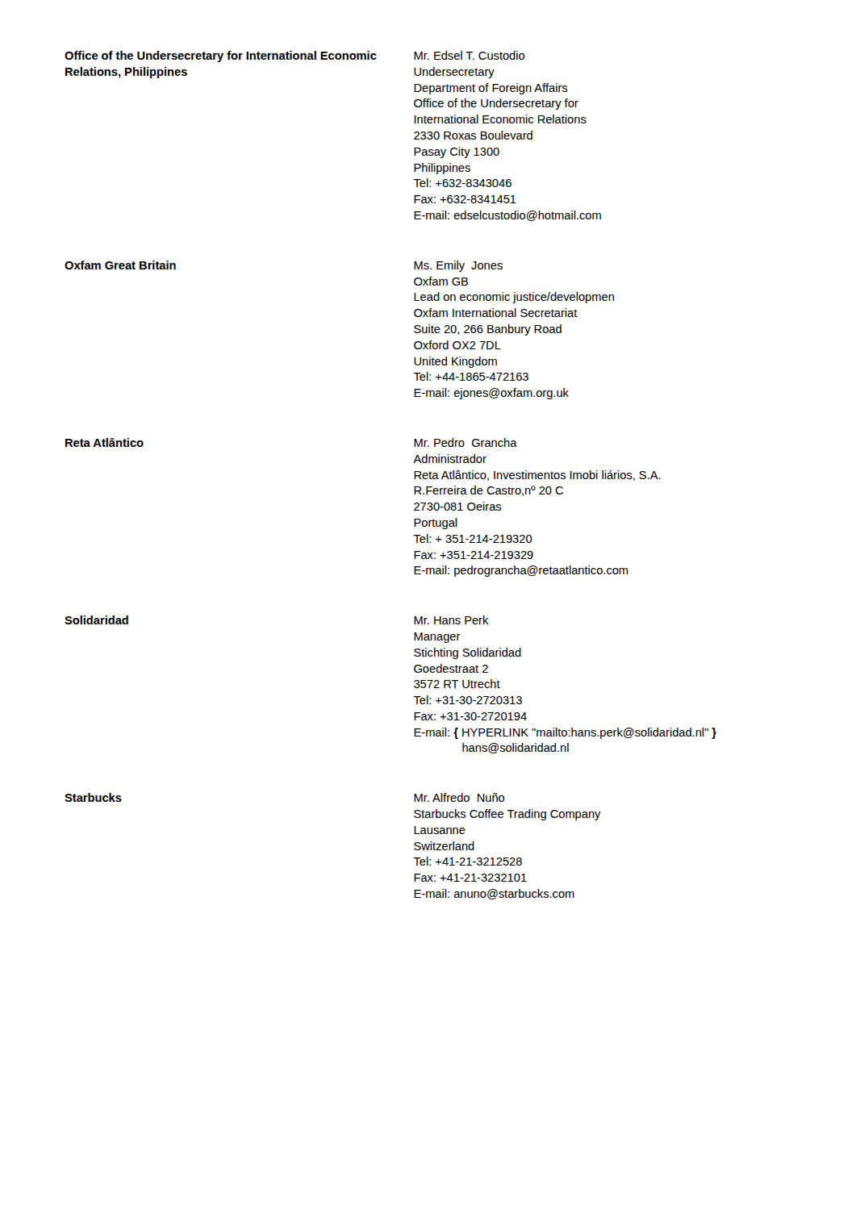| Office of the Undersecretary for International Economic Relations, Philippines | Mr. Edsel T. Custodio Undersecretary Department of Foreign Affairs Office of the Undersecretary for International Economic Relations 2330 Roxas Boulevard Pasay City 1300 Philippines Tel: +632-8343046 Fax: +632-8341451 E-mail: edselcustodio@hotmail.com |
| Oxfam Great Britain | Ms. Emily Jones Oxfam GB Lead on economic justice/developmen Oxfam International Secretariat Suite 20, 266 Banbury Road Oxford OX2 7DL United Kingdom Tel: +44-1865-472163 E-mail: ejones@oxfam.org.uk |
| Reta Atlântico | Mr. Pedro Grancha Administrador Reta Atlântico, Investimentos Imobi liários, S.A. R.Ferreira de Castro,nº 20 C 2730-081 Oeiras Portugal Tel: + 351-214-219320 Fax: +351-214-219329 E-mail: pedrograncha@retaatlantico.com |
| Solidaridad | Mr. Hans Perk Manager Stichting Solidaridad Goedestraat 2 3572 RT Utrecht Tel: +31-30-2720313 Fax: +31-30-2720194 E-mail: { HYPERLINK "mailto:hans.perk@solidaridad.nl" } hans@solidaridad.nl |
| Starbucks | Mr. Alfredo Nuño Starbucks Coffee Trading Company Lausanne Switzerland Tel: +41-21-3212528 Fax: +41-21-3232101 E-mail: anuno@starbucks.com |